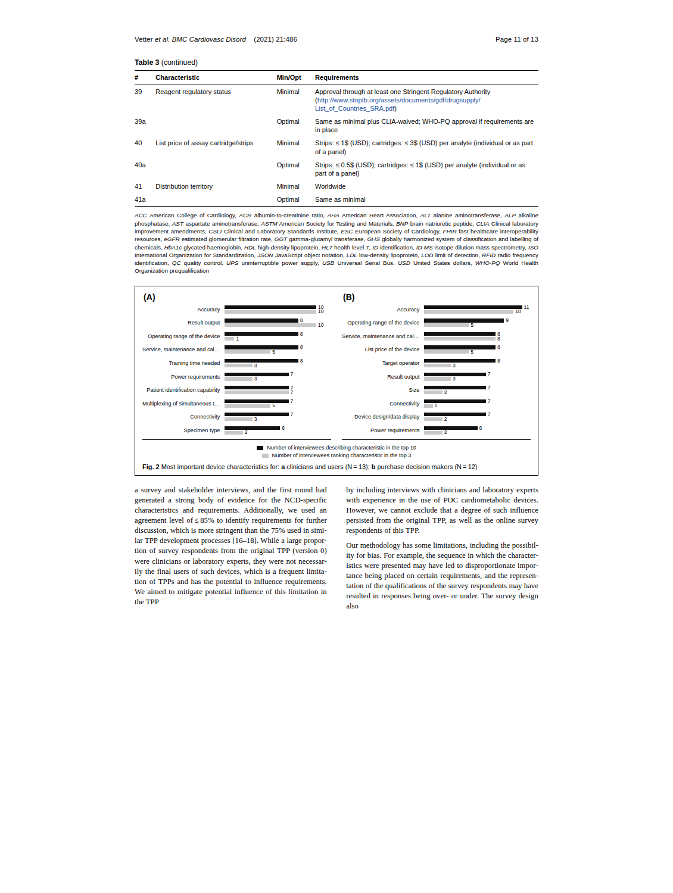Vetter et al. BMC Cardiovasc Disord (2021) 21:486
Page 11 of 13
Table 3 (continued)
| # | Characteristic | Min/Opt | Requirements |
| --- | --- | --- | --- |
| 39 | Reagent regulatory status | Minimal | Approval through at least one Stringent Regulatory Authority ( http://www.stoptb.org/assets/documents/gdf/drugsupply/ List_of_Countries_SRA.pdf ) |
| 39a | | Optimal | Same as minimal plus CLIA-waived; WHO-PQ approval if requirements are in place |
| 40 | List price of assay cartridge/strips | Minimal | Strips: ≤ 1$ (USD); cartridges: ≤ 3$ (USD) per analyte (individual or as part of a panel) |
| 40a | | Optimal | Strips: ≤ 0.5$ (USD); cartridges: ≤ 1$ (USD) per analyte (individual or as part of a panel) |
| 41 | Distribution territory | Minimal | Worldwide |
| 41a | | Optimal | Same as minimal |
ACC American College of Cardiology, ACR albumin-to-creatinine ratio, AHA American Heart Association, ALT alanine aminotransferase, ALP alkaline phosphatase, AST aspartate aminotransferase, ASTM American Society for Testing and Materials, BNP brain natriuretic peptide, CLIA Clinical laboratory improvement amendments, CSLI Clinical and Laboratory Standards Institute, ESC European Society of Cardiology, FHIR fast healthcare interoperability resources, eGFR estimated glomerular filtration rate, GGT gamma-glutamyl transferase, GHS globally harmonized system of classification and labelling of chemicals, HbA1c glycated haemoglobin, HDL high-density lipoprotein, HL7 health level 7, ID identification, ID-MS isotope dilution mass spectrometry, ISO International Organization for Standardization, JSON JavaScript object notation, LDL low-density lipoprotein, LOD limit of detection, RFID radio frequency identification, QC quality control, UPS uninterruptible power supply, USB Universal Serial Bus, USD United States dollars, WHO-PQ World Health Organization prequalification
(A)
Accuracy
10
10
Result output
8
10
Operating range of the device
8
1
Service, maintenance and calibration
8
5
Training time needed
8
3
Power requirements
7
3
Patient identification capability
7
7
Multiplexing of simultaneous tests
7
5
Connectivity
7
3
Specimen type
6
2
(B)
Accuracy
11
10
Operating range of the device
9
5
Service, maintenance and calibration
8
8
List price of the device
8
5
Target operator
8
3
Result output
7
3
Size
7
2
Connectivity
7
1
Device design/data display
7
2
Power requirements
6
2
Number of interviewees describing characteristic in the top 10
Number of interviewees ranking characteristic in the top 3
Fig. 2 Most important device characteristics for: a clinicians and users (N = 13); b purchase decision makers (N = 12)
a survey and stakeholder interviews, and the first round had generated a strong body of evidence for the NCD-specific characteristics and requirements. Additionally, we used an agreement level of ≤ 85% to identify requirements for further discussion, which is more stringent than the 75% used in similar TPP development processes [16–18]. While a large proportion of survey respondents from the original TPP (version 0) were clinicians or laboratory experts, they were not necessarily the final users of such devices, which is a frequent limitation of TPPs and has the potential to influence requirements. We aimed to mitigate potential influence of this limitation in the TPP
by including interviews with clinicians and laboratory experts with experience in the use of POC cardiometabolic devices. However, we cannot exclude that a degree of such influence persisted from the original TPP, as well as the online survey respondents of this TPP.
Our methodology has some limitations, including the possibility for bias. For example, the sequence in which the characteristics were presented may have led to disproportionate importance being placed on certain requirements, and the representation of the qualifications of the survey respondents may have resulted in responses being over- or under. The survey design also